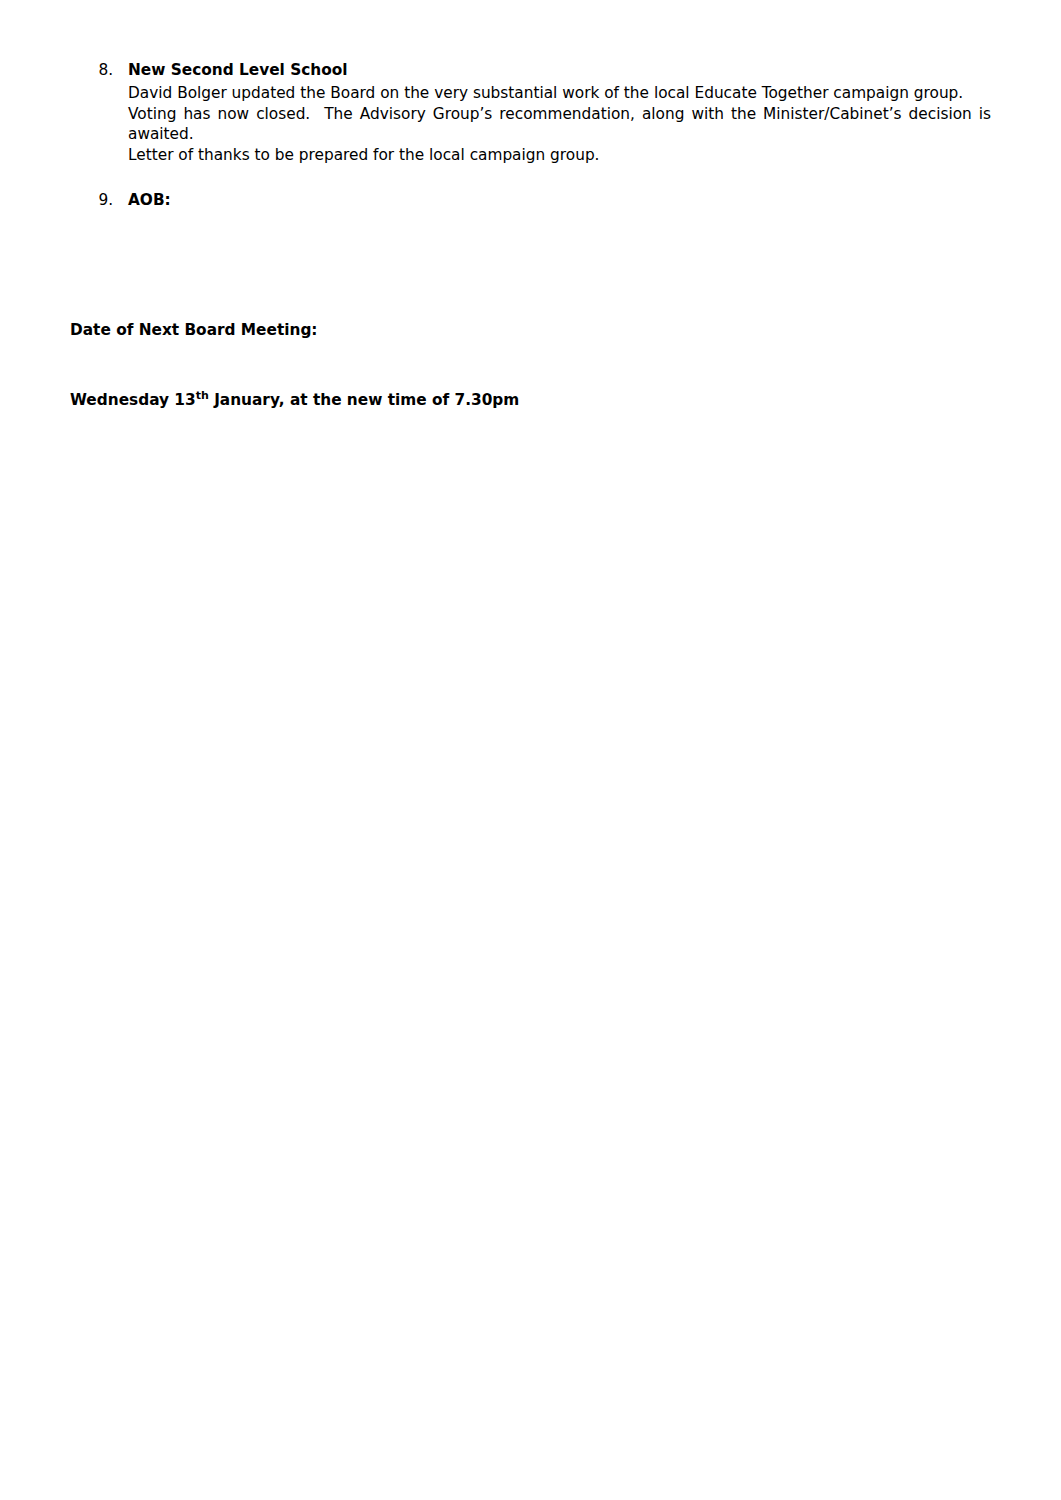New Second Level School
David Bolger updated the Board on the very substantial work of the local Educate Together campaign group.
Voting has now closed. The Advisory Group’s recommendation, along with the Minister/Cabinet’s decision is awaited.
Letter of thanks to be prepared for the local campaign group.
AOB:
Date of Next Board Meeting:
Wednesday 13th January, at the new time of 7.30pm